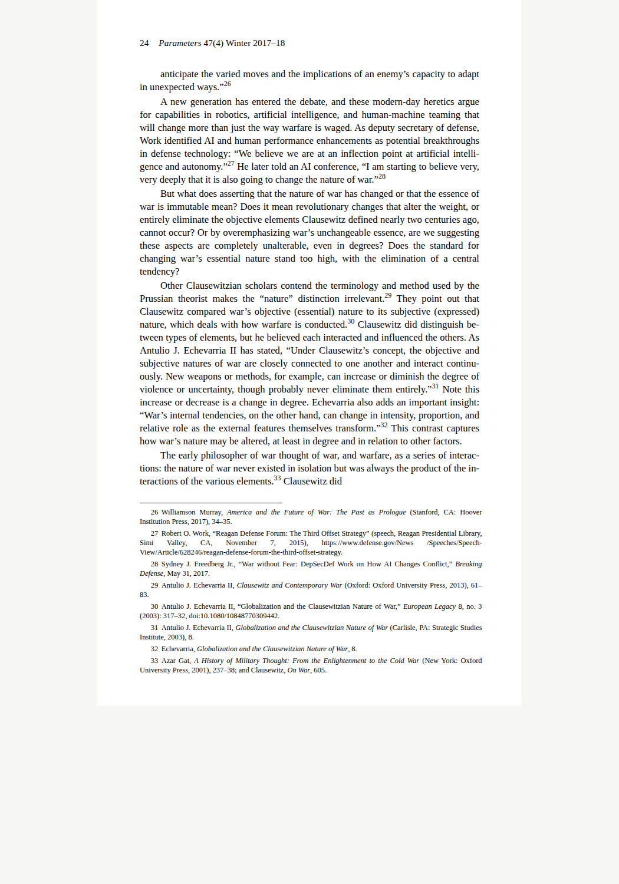24 Parameters 47(4) Winter 2017–18
anticipate the varied moves and the implications of an enemy’s capacity to adapt in unexpected ways.”26
A new generation has entered the debate, and these modern-day heretics argue for capabilities in robotics, artificial intelligence, and human-machine teaming that will change more than just the way warfare is waged. As deputy secretary of defense, Work identified AI and human performance enhancements as potential breakthroughs in defense technology: “We believe we are at an inflection point at artificial intelligence and autonomy.”27 He later told an AI conference, “I am starting to believe very, very deeply that it is also going to change the nature of war.”28
But what does asserting that the nature of war has changed or that the essence of war is immutable mean? Does it mean revolutionary changes that alter the weight, or entirely eliminate the objective elements Clausewitz defined nearly two centuries ago, cannot occur? Or by overemphasizing war’s unchangeable essence, are we suggesting these aspects are completely unalterable, even in degrees? Does the standard for changing war’s essential nature stand too high, with the elimination of a central tendency?
Other Clausewitzian scholars contend the terminology and method used by the Prussian theorist makes the “nature” distinction irrelevant.29 They point out that Clausewitz compared war’s objective (essential) nature to its subjective (expressed) nature, which deals with how warfare is conducted.30 Clausewitz did distinguish between types of elements, but he believed each interacted and influenced the others. As Antulio J. Echevarria II has stated, “Under Clausewitz’s concept, the objective and subjective natures of war are closely connected to one another and interact continuously. New weapons or methods, for example, can increase or diminish the degree of violence or uncertainty, though probably never eliminate them entirely.”31 Note this increase or decrease is a change in degree. Echevarria also adds an important insight: “War’s internal tendencies, on the other hand, can change in intensity, proportion, and relative role as the external features themselves transform.”32 This contrast captures how war’s nature may be altered, at least in degree and in relation to other factors.
The early philosopher of war thought of war, and warfare, as a series of interactions: the nature of war never existed in isolation but was always the product of the interactions of the various elements.33 Clausewitz did
26 Williamson Murray, America and the Future of War: The Past as Prologue (Stanford, CA: Hoover Institution Press, 2017), 34–35.
27 Robert O. Work, “Reagan Defense Forum: The Third Offset Strategy” (speech, Reagan Presidential Library, Simi Valley, CA, November 7, 2015), https://www.defense.gov/News /Speeches/Speech-View/Article/628246/reagan-defense-forum-the-third-offset-strategy.
28 Sydney J. Freedberg Jr., “War without Fear: DepSecDef Work on How AI Changes Conflict,” Breaking Defense, May 31, 2017.
29 Antulio J. Echevarria II, Clausewitz and Contemporary War (Oxford: Oxford University Press, 2013), 61–83.
30 Antulio J. Echevarria II, “Globalization and the Clausewitzian Nature of War,” European Legacy 8, no. 3 (2003): 317–32, doi:10.1080/10848770309442.
31 Antulio J. Echevarria II, Globalization and the Clausewitzian Nature of War (Carlisle, PA: Strategic Studies Institute, 2003), 8.
32 Echevarria, Globalization and the Clausewitzian Nature of War, 8.
33 Azar Gat, A History of Military Thought: From the Enlightenment to the Cold War (New York: Oxford University Press, 2001), 237–38; and Clausewitz, On War, 605.